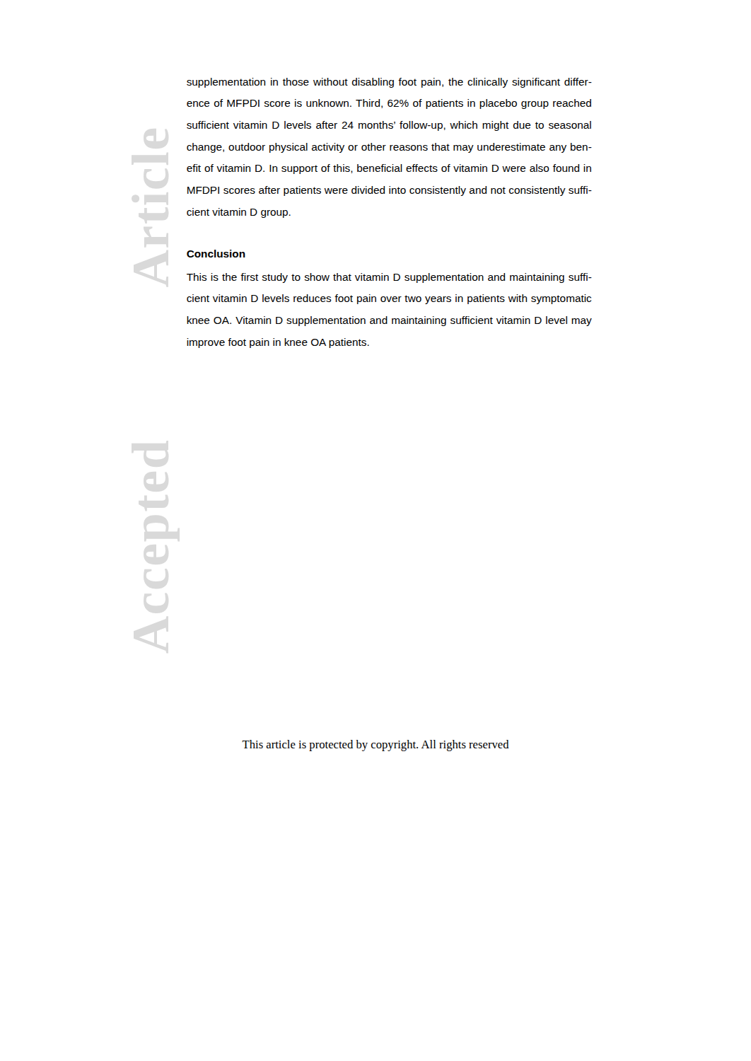Accepted Article
supplementation in those without disabling foot pain, the clinically significant difference of MFPDI score is unknown. Third, 62% of patients in placebo group reached sufficient vitamin D levels after 24 months’ follow-up, which might due to seasonal change, outdoor physical activity or other reasons that may underestimate any benefit of vitamin D. In support of this, beneficial effects of vitamin D were also found in MFDPI scores after patients were divided into consistently and not consistently sufficient vitamin D group.
Conclusion
This is the first study to show that vitamin D supplementation and maintaining sufficient vitamin D levels reduces foot pain over two years in patients with symptomatic knee OA. Vitamin D supplementation and maintaining sufficient vitamin D level may improve foot pain in knee OA patients.
This article is protected by copyright. All rights reserved